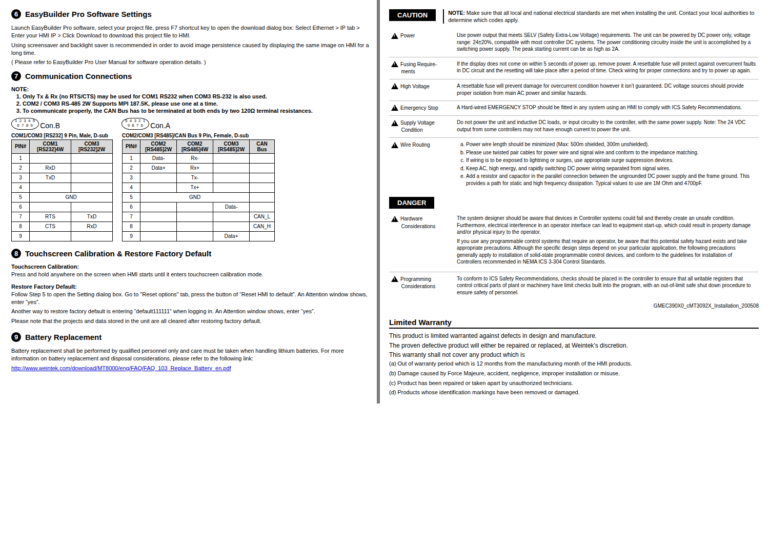6 EasyBuilder Pro Software Settings
Launch EasyBuilder Pro software, select your project file, press F7 shortcut key to open the download dialog box: Select Ethernet > IP tab > Enter your HMI IP > Click Download to download this project file to HMI.
Using screensaver and backlight saver is recommended in order to avoid image persistence caused by displaying the same image on HMI for a long time.
( Please refer to EasyBuilder Pro User Manual for software operation details. )
7 Communication Connections
NOTE:
Only Tx & Rx (no RTS/CTS) may be used for COM1 RS232 when COM3 RS-232 is also used.
COM2 / COM3 RS-485 2W Supports MPI 187.5K, please use one at a time.
To communicate properly, the CAN Bus has to be terminated at both ends by two 120Ω terminal resistances.
1 2 3 4 5
6 7 8 9 Con.B 5 4 3 2 1
9 8 7 6 Con.A
COM1/COM3 [RS232] 9 Pin, Male, D-sub
| PIN# | COM1 [RS232]4W | COM3 [RS232]2W |
| --- | --- | --- |
| 1 | | |
| 2 | RxD | |
| 3 | TxD | |
| 4 | | |
| 5 | GND |
| 6 | | |
| 7 | RTS | TxD |
| 8 | CTS | RxD |
| 9 | | |
COM2/COM3 [RS485]/CAN Bus 9 Pin, Female, D-sub
| PIN# | COM2 [RS485]2W | COM2 [RS485]4W | COM3 [RS485]2W | CAN Bus |
| --- | --- | --- | --- | --- |
| 1 | Data- | Rx- | | |
| 2 | Data+ | Rx+ | | |
| 3 | | Tx- | | |
| 4 | | Tx+ | | |
| 5 | GND | |
| 6 | | | Data- | |
| 7 | | | | CAN_L |
| 8 | | | | CAN_H |
| 9 | | | Data+ | |
8 Touchscreen Calibration & Restore Factory Default
Touchscreen Calibration:
Press and hold anywhere on the screen when HMI starts until it enters touchscreen calibration mode.
Restore Factory Default:
Follow Step 5 to open the Setting dialog box. Go to "Reset options" tab, press the button of “Reset HMI to default”. An Attention window shows, enter “yes”.
Another way to restore factory default is entering “default111111” when logging in. An Attention window shows, enter “yes”.
Please note that the projects and data stored in the unit are all cleared after restoring factory default.
9 Battery Replacement
Battery replacement shall be performed by qualified personnel only and care must be taken when handling lithium batteries. For more information on battery replacement and disposal considerations, please refer to the following link:
http://www.weintek.com/download/MT8000/eng/FAQ/FAQ_103_Replace_Battery_en.pdf
CAUTION
NOTE: Make sure that all local and national electrical standards are met when installing the unit. Contact your local authorities to determine which codes apply.
| Power | Use power output that meets SELV (Safety Extra-Low Voltage) requirements. The unit can be powered by DC power only, voltage range: 24±20%, compatible with most controller DC systems. The power conditioning circuitry inside the unit is accomplished by a switching power supply. The peak starting current can be as high as 2A. |
| Fusing Require- ments | If the display does not come on within 5 seconds of power up, remove power. A resettable fuse will protect against overcurrent faults in DC circuit and the resetting will take place after a period of time. Check wiring for proper connections and try to power up again. |
| High Voltage | A resettable fuse will prevent damage for overcurrent condition however it isn’t guaranteed. DC voltage sources should provide proper isolation from main AC power and similar hazards. |
| Emergency Stop | A Hard-wired EMERGENCY STOP should be fitted in any system using an HMI to comply with ICS Safety Recommendations. |
| Supply Voltage Condition | Do not power the unit and inductive DC loads, or input circuitry to the controller, with the same power supply. Note: The 24 VDC output from some controllers may not have enough current to power the unit. |
| Wire Routing | Power wire length should be minimized (Max: 500m shielded, 300m unshielded). Please use twisted pair cables for power wire and signal wire and conform to the impedance matching. If wiring is to be exposed to lightning or surges, use appropriate surge suppression devices. Keep AC, high energy, and rapidly switching DC power wiring separated from signal wires. Add a resistor and capacitor in the parallel connection between the ungrounded DC power supply and the frame ground. This provides a path for static and high frequency dissipation. Typical values to use are 1M Ohm and 4700pF. |
DANGER
| Hardware Considerations | The system designer should be aware that devices in Controller systems could fail and thereby create an unsafe condition. Furthermore, electrical interference in an operator interface can lead to equipment start-up, which could result in property damage and/or physical injury to the operator. If you use any programmable control systems that require an operator, be aware that this potential safety hazard exists and take appropriate precautions. Although the specific design steps depend on your particular application, the following precautions generally apply to installation of solid-state programmable control devices, and conform to the guidelines for installation of Controllers recommended in NEMA ICS 3-304 Control Standards. |
| Programming Considerations | To conform to ICS Safety Recommendations, checks should be placed in the controller to ensure that all writable registers that control critical parts of plant or machinery have limit checks built into the program, with an out-of-limit safe shut down procedure to ensure safety of personnel. |
GMEC390X0_cMT3092X_Installation_200508
Limited Warranty
This product is limited warranted against defects in design and manufacture.
The proven defective product will either be repaired or replaced, at Weintek’s discretion.
This warranty shall not cover any product which is
(a) Out of warranty period which is 12 months from the manufacturing month of the HMI products.
(b) Damage caused by Force Majeure, accident, negligence, improper installation or misuse.
(c) Product has been repaired or taken apart by unauthorized technicians.
(d) Products whose identification markings have been removed or damaged.